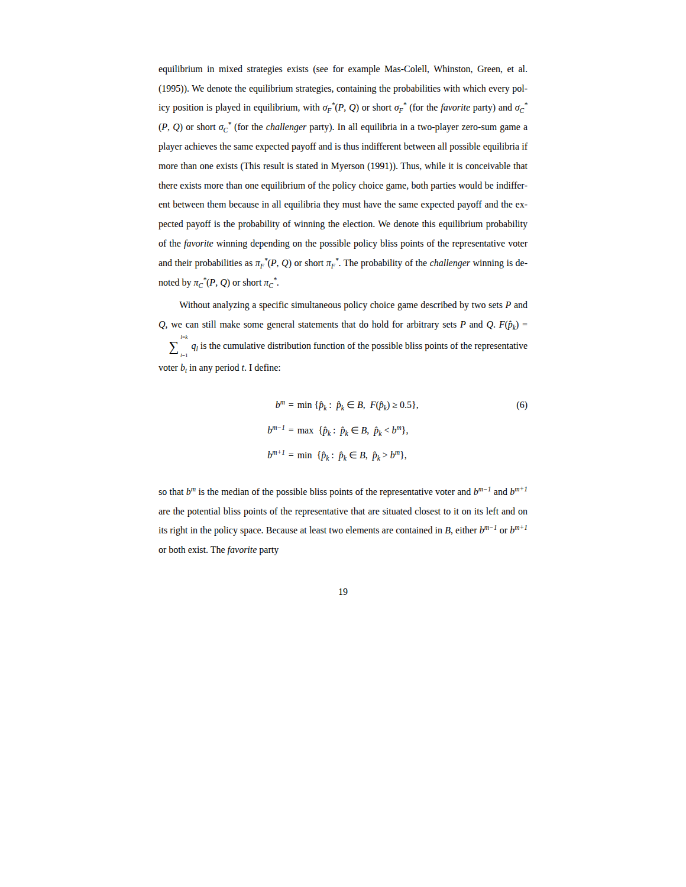equilibrium in mixed strategies exists (see for example Mas-Colell, Whinston, Green, et al. (1995)). We denote the equilibrium strategies, containing the probabilities with which every policy position is played in equilibrium, with σF*(P, Q) or short σF* (for the favorite party) and σC*(P, Q) or short σC* (for the challenger party). In all equilibria in a two-player zero-sum game a player achieves the same expected payoff and is thus indifferent between all possible equilibria if more than one exists (This result is stated in Myerson (1991)). Thus, while it is conceivable that there exists more than one equilibrium of the policy choice game, both parties would be indifferent between them because in all equilibria they must have the same expected payoff and the expected payoff is the probability of winning the election. We denote this equilibrium probability of the favorite winning depending on the possible policy bliss points of the representative voter and their probabilities as πF*(P, Q) or short πF*. The probability of the challenger winning is denoted by πC*(P, Q) or short πC*.
Without analyzing a specific simultaneous policy choice game described by two sets P and Q, we can still make some general statements that do hold for arbitrary sets P and Q. F(p̂k) = l=k∑l=1 ql is the cumulative distribution function of the possible bliss points of the representative voter bt in any period t. I define:
(6)
| b m | = | min { p̂ k : p̂ k ∈ B , F ( p̂ k ) ≥ 0.5}, |
| b m−1 | = | max { p̂ k : p̂ k ∈ B , p̂ k < b m }, |
| b m+1 | = | min { p̂ k : p̂ k ∈ B , p̂ k > b m }, |
so that bm is the median of the possible bliss points of the representative voter and bm−1 and bm+1 are the potential bliss points of the representative that are situated closest to it on its left and on its right in the policy space. Because at least two elements are contained in B, either bm−1 or bm+1 or both exist. The favorite party
19